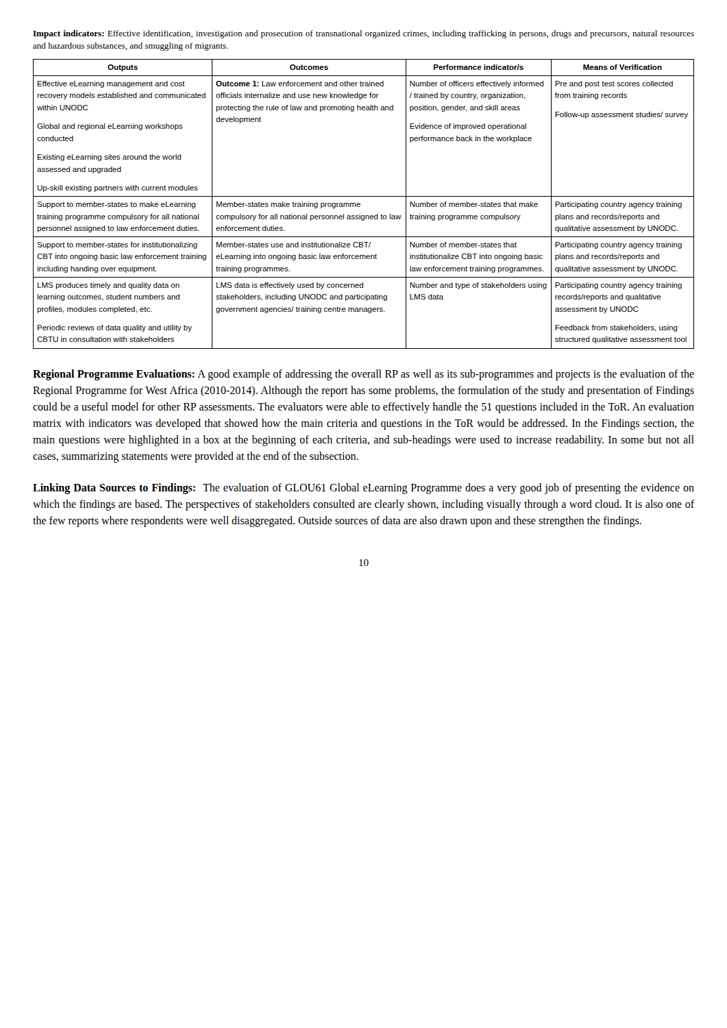Impact indicators: Effective identification, investigation and prosecution of transnational organized crimes, including trafficking in persons, drugs and precursors, natural resources and hazardous substances, and smuggling of migrants.
| Outputs | Outcomes | Performance indicator/s | Means of Verification |
| --- | --- | --- | --- |
| Effective eLearning management and cost recovery models established and communicated within UNODC Global and regional eLearning workshops conducted Existing eLearning sites around the world assessed and upgraded Up-skill existing partners with current modules | Outcome 1: Law enforcement and other trained officials internalize and use new knowledge for protecting the rule of law and promoting health and development | Number of officers effectively informed / trained by country, organization, position, gender, and skill areas Evidence of improved operational performance back in the workplace | Pre and post test scores collected from training records Follow-up assessment studies/ survey |
| Support to member-states to make eLearning training programme compulsory for all national personnel assigned to law enforcement duties. | Member-states make training programme compulsory for all national personnel assigned to law enforcement duties. | Number of member-states that make training programme compulsory | Participating country agency training plans and records/reports and qualitative assessment by UNODC. |
| Support to member-states for institutionalizing CBT into ongoing basic law enforcement training including handing over equipment. | Member-states use and institutionalize CBT/ eLearning into ongoing basic law enforcement training programmes. | Number of member-states that institutionalize CBT into ongoing basic law enforcement training programmes. | Participating country agency training plans and records/reports and qualitative assessment by UNODC. |
| LMS produces timely and quality data on learning outcomes, student numbers and profiles, modules completed, etc. Periodic reviews of data quality and utility by CBTU in consultation with stakeholders | LMS data is effectively used by concerned stakeholders, including UNODC and participating government agencies/ training centre managers. | Number and type of stakeholders using LMS data | Participating country agency training records/reports and qualitative assessment by UNODC Feedback from stakeholders, using structured qualitative assessment tool |
Regional Programme Evaluations: A good example of addressing the overall RP as well as its sub-programmes and projects is the evaluation of the Regional Programme for West Africa (2010-2014). Although the report has some problems, the formulation of the study and presentation of Findings could be a useful model for other RP assessments. The evaluators were able to effectively handle the 51 questions included in the ToR. An evaluation matrix with indicators was developed that showed how the main criteria and questions in the ToR would be addressed. In the Findings section, the main questions were highlighted in a box at the beginning of each criteria, and sub-headings were used to increase readability. In some but not all cases, summarizing statements were provided at the end of the subsection.
Linking Data Sources to Findings: The evaluation of GLOU61 Global eLearning Programme does a very good job of presenting the evidence on which the findings are based. The perspectives of stakeholders consulted are clearly shown, including visually through a word cloud. It is also one of the few reports where respondents were well disaggregated. Outside sources of data are also drawn upon and these strengthen the findings.
10